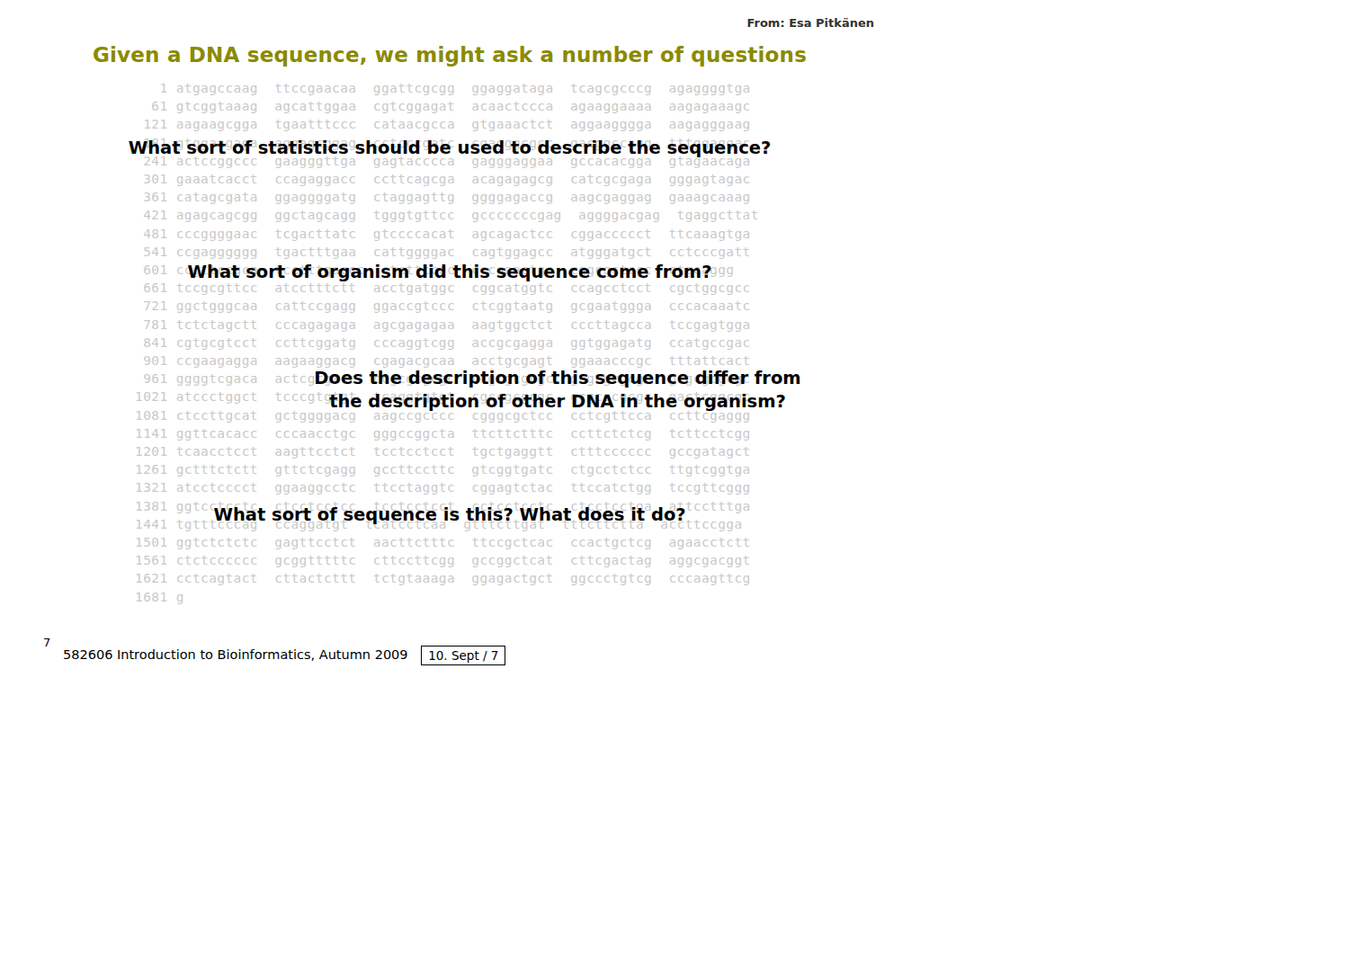From: Esa Pitkänen
Given a DNA sequence, we might ask a number of questions
   1 atgagccaag  ttccgaacaa  ggattcgcgg  ggaggataga  tcagcgcccg  agaggggtga
  61 gtcggtaaag  agcattggaa  cgtcggagat  acaactccca  agaaggaaaa  aagagaaagc
 121 aagaagcgga  tgaatttccc  cataacgcca  gtgaaactct  aggaagggga  aagagggaag
 181 gtggaagaga  aggagcggag  cctcccgatc  cgagggcgcc  gacggccagg  tttggaggac
 241 actccggccc  gaagggttga  gagtacccca  gagggaggaa  gccacacgga  gtagaacaga
 301 gaaatcacct  ccagaggacc  ccttcagcga  acagagagcg  catcgcgaga  gggagtagac
 361 catagcgata  ggaggggatg  ctaggagttg  ggggagaccg  aagcgaggag  gaaagcaaag
 421 agagcagcgg  ggctagcagg  tgggtgttcc  gcccccccgag  aggggacgag  tgaggcttat
 481 cccggggaac  tcgacttatc  gtccccacat  agcagactcc  cggaccccct  ttcaaagtga
 541 ccgagggggg  tgactttgaa  cattggggac  cagtggagcc  atgggatgct  cctcccgatt
 601 ccgttccgca  tcctttgaccc  ctcttccgc  cccgaactgc  cggcgctccc  ctgcaggg
 661 tccgcgttcc  atcctttctt  acctgatggc  cggcatggtc  ccagcctcct  cgctggcgcc
 721 ggctgggcaa  cattccgagg  ggaccgtccc  ctcggtaatg  gcgaatggga  cccacaaatc
 781 tctctagctt  cccagagaga  agcgagagaa  aagtggctct  cccttagcca  tccgagtgga
 841 cgtgcgtcct  ccttcggatg  cccaggtcgg  accgcgagga  ggtggagatg  ccatgccgac
 901 ccgaagagga  aagaaggacg  cgagacgcaa  acctgcgagt  ggaaacccgc  tttattcact
 961 ggggtcgaca  actcgcgtcc  ccgcgcgcgc  ccgcgcgcgc  gcgcgcgcgc  gcgcgcgcgc
1021 atccctggct  tcccgtgtgt  tcaggtgtgt  cgccgcgcgc  gcgcgcgcgc  gactcggcgc
1081 ctccttgcat  gctggggacg  aagccgcccc  cgggcgctcc  cctcgttcca  ccttcgaggg
1141 ggttcacacc  cccaacctgc  gggccggcta  ttcttctttc  ccttctctcg  tcttcctcgg
1201 tcaacctcct  aagttcctct  tcctcctcct  tgctgaggtt  ctttcccccc  gccgatagct
1261 gctttctctt  gttctcgagg  gccttccttc  gtcggtgatc  ctgcctctcc  ttgtcggtga
1321 atcctcccct  ggaaggcctc  ttcctaggtc  cggagtctac  ttccatctgg  tccgttcggg
1381 ggtcctcctc  ctcctcctcc  tcctcctcct  cctcctcctc  ctcctcctga  attcctttga
1441 tgtttcccag  ccaggatgt  tcatcctcaa  gtttcttgat  tttcttctta  accttccgga
1501 ggtctctctc  gagttcctct  aacttctttc  ttccgctcac  ccactgctcg  agaacctctt
1561 ctctcccccc  gcggtttttc  cttccttcgg  gccggctcat  cttcgactag  aggcgacggt
1621 cctcagtact  cttactcttt  tctgtaaaga  ggagactgct  ggccctgtcg  cccaagttcg
1681 g
What sort of statistics should be used to describe the sequence?
What sort of organism did this sequence come from?
Does the description of this sequence differ from
the description of other DNA in the organism?
What sort of sequence is this? What does it do?
7
582606 Introduction to Bioinformatics, Autumn 2009 10. Sept / 7